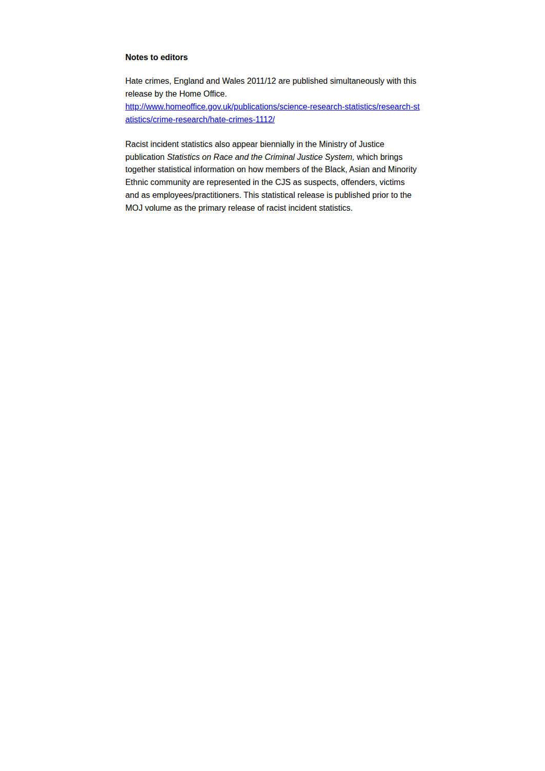Notes to editors
Hate crimes, England and Wales 2011/12 are published simultaneously with this release by the Home Office.
http://www.homeoffice.gov.uk/publications/science-research-statistics/research-statistics/crime-research/hate-crimes-1112/
Racist incident statistics also appear biennially in the Ministry of Justice publication Statistics on Race and the Criminal Justice System, which brings together statistical information on how members of the Black, Asian and Minority Ethnic community are represented in the CJS as suspects, offenders, victims and as employees/practitioners. This statistical release is published prior to the MOJ volume as the primary release of racist incident statistics.